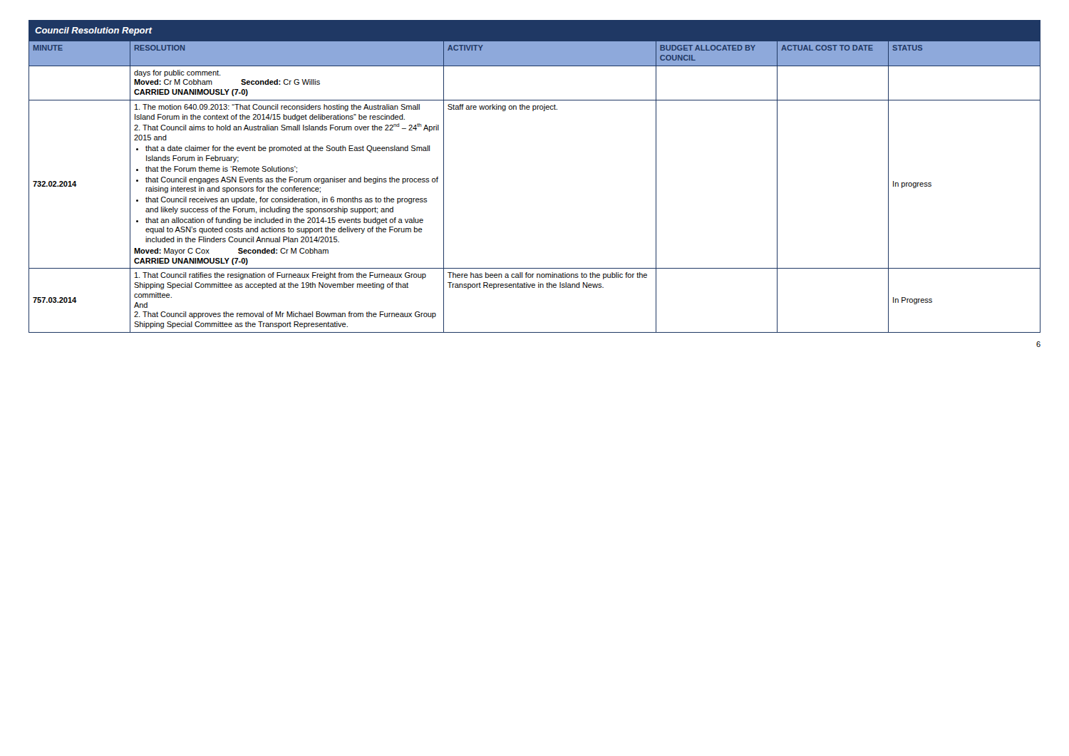Council Resolution Report
| MINUTE | RESOLUTION | ACTIVITY | BUDGET ALLOCATED BY COUNCIL | ACTUAL COST TO DATE | STATUS |
| --- | --- | --- | --- | --- | --- |
| | days for public comment. Moved: Cr M Cobham Seconded: Cr G Willis CARRIED UNANIMOUSLY (7-0) | | | | |
| 732.02.2014 | 1. The motion 640.09.2013: “That Council reconsiders hosting the Australian Small Island Forum in the context of the 2014/15 budget deliberations” be rescinded. 2. That Council aims to hold an Australian Small Islands Forum over the 22 nd – 24 th April 2015 and that a date claimer for the event be promoted at the South East Queensland Small Islands Forum in February; that the Forum theme is ‘Remote Solutions’; that Council engages ASN Events as the Forum organiser and begins the process of raising interest in and sponsors for the conference; that Council receives an update, for consideration, in 6 months as to the progress and likely success of the Forum, including the sponsorship support; and that an allocation of funding be included in the 2014-15 events budget of a value equal to ASN’s quoted costs and actions to support the delivery of the Forum be included in the Flinders Council Annual Plan 2014/2015. Moved: Mayor C Cox Seconded: Cr M Cobham CARRIED UNANIMOUSLY (7-0) | Staff are working on the project. | | | In progress |
| 757.03.2014 | 1. That Council ratifies the resignation of Furneaux Freight from the Furneaux Group Shipping Special Committee as accepted at the 19th November meeting of that committee. And 2. That Council approves the removal of Mr Michael Bowman from the Furneaux Group Shipping Special Committee as the Transport Representative. | There has been a call for nominations to the public for the Transport Representative in the Island News. | | | In Progress |
6